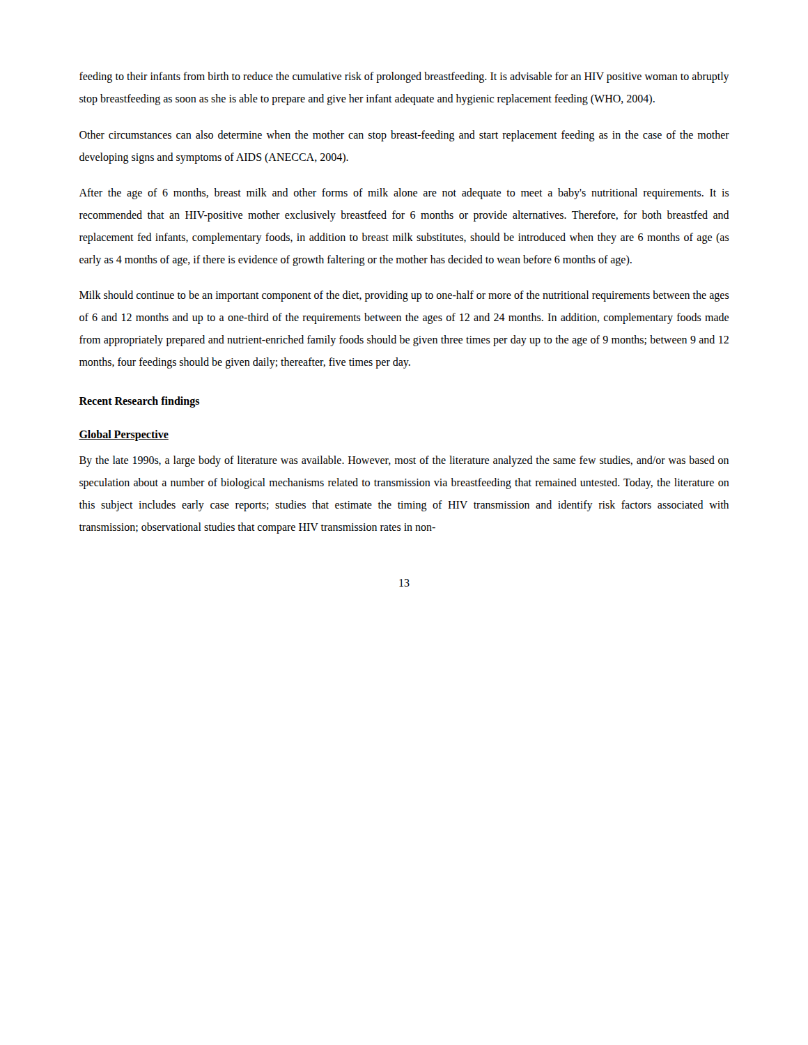feeding to their infants from birth to reduce the cumulative risk of prolonged breastfeeding. It is advisable for an HIV positive woman to abruptly stop breastfeeding as soon as she is able to prepare and give her infant adequate and hygienic replacement feeding (WHO, 2004).
Other circumstances can also determine when the mother can stop breast-feeding and start replacement feeding as in the case of the mother developing signs and symptoms of AIDS (ANECCA, 2004).
After the age of 6 months, breast milk and other forms of milk alone are not adequate to meet a baby's nutritional requirements. It is recommended that an HIV-positive mother exclusively breastfeed for 6 months or provide alternatives. Therefore, for both breastfed and replacement fed infants, complementary foods, in addition to breast milk substitutes, should be introduced when they are 6 months of age (as early as 4 months of age, if there is evidence of growth faltering or the mother has decided to wean before 6 months of age).
Milk should continue to be an important component of the diet, providing up to one-half or more of the nutritional requirements between the ages of 6 and 12 months and up to a one-third of the requirements between the ages of 12 and 24 months. In addition, complementary foods made from appropriately prepared and nutrient-enriched family foods should be given three times per day up to the age of 9 months; between 9 and 12 months, four feedings should be given daily; thereafter, five times per day.
Recent Research findings
Global Perspective
By the late 1990s, a large body of literature was available. However, most of the literature analyzed the same few studies, and/or was based on speculation about a number of biological mechanisms related to transmission via breastfeeding that remained untested. Today, the literature on this subject includes early case reports; studies that estimate the timing of HIV transmission and identify risk factors associated with transmission; observational studies that compare HIV transmission rates in non-
13